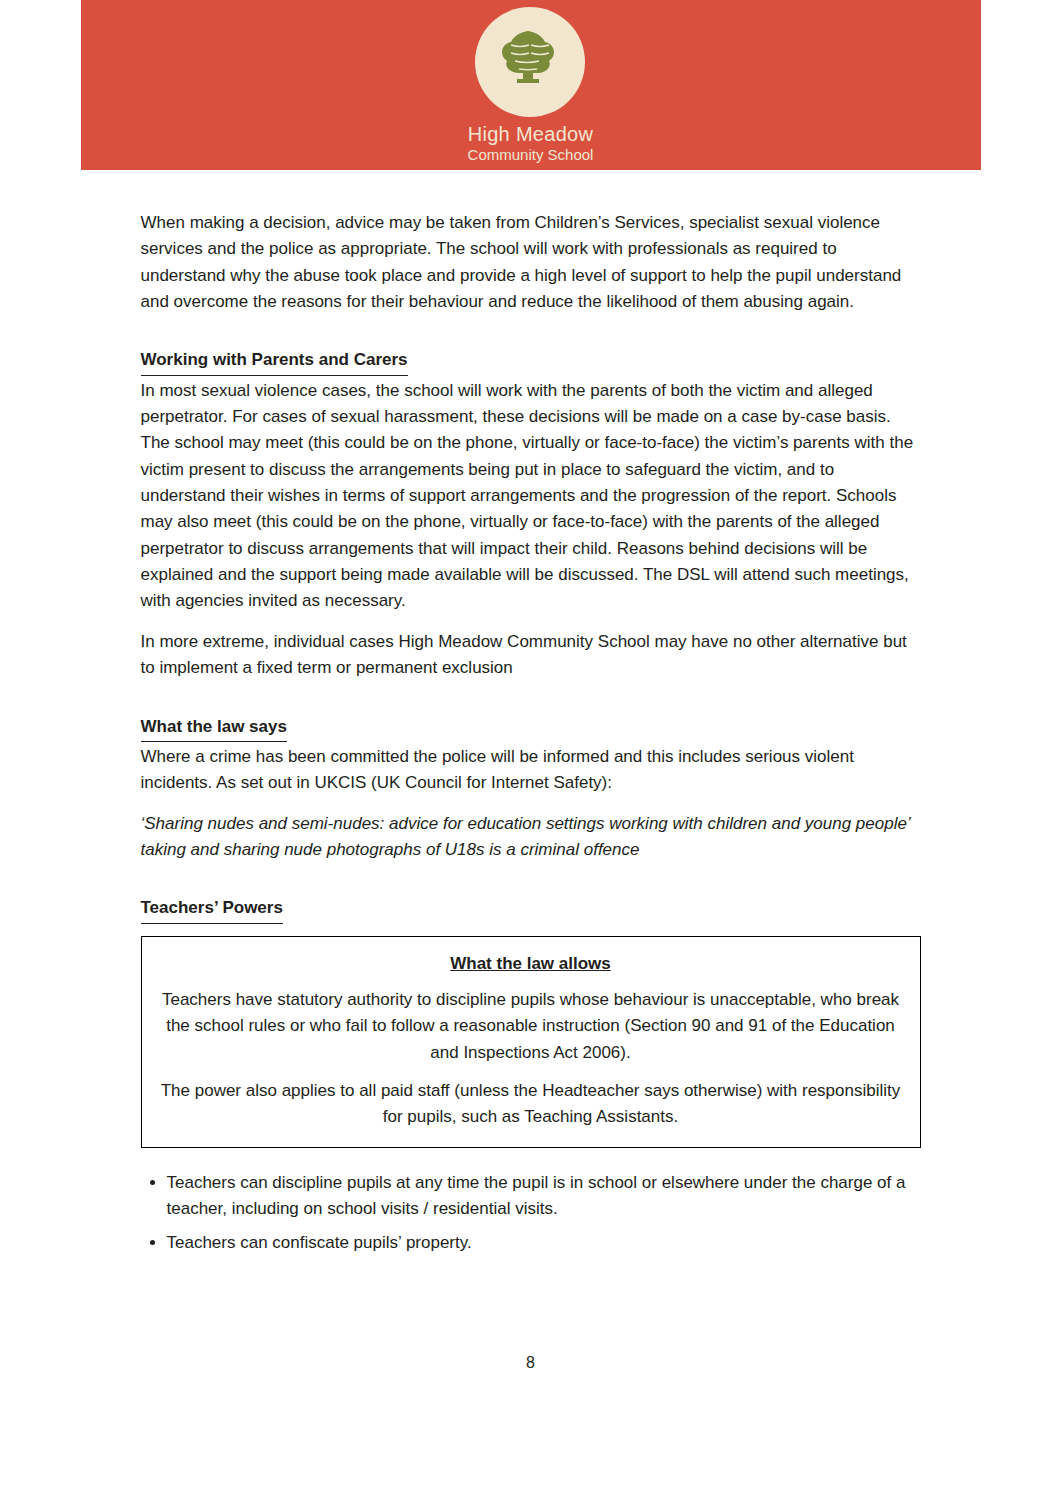High Meadow
Community School
When making a decision, advice may be taken from Children’s Services, specialist sexual violence services and the police as appropriate. The school will work with professionals as required to understand why the abuse took place and provide a high level of support to help the pupil understand and overcome the reasons for their behaviour and reduce the likelihood of them abusing again.
Working with Parents and Carers
In most sexual violence cases, the school will work with the parents of both the victim and alleged perpetrator. For cases of sexual harassment, these decisions will be made on a case by-case basis. The school may meet (this could be on the phone, virtually or face-to-face) the victim’s parents with the victim present to discuss the arrangements being put in place to safeguard the victim, and to understand their wishes in terms of support arrangements and the progression of the report. Schools may also meet (this could be on the phone, virtually or face-to-face) with the parents of the alleged perpetrator to discuss arrangements that will impact their child. Reasons behind decisions will be explained and the support being made available will be discussed. The DSL will attend such meetings, with agencies invited as necessary.
In more extreme, individual cases High Meadow Community School may have no other alternative but to implement a fixed term or permanent exclusion
What the law says
Where a crime has been committed the police will be informed and this includes serious violent incidents. As set out in UKCIS (UK Council for Internet Safety):
‘Sharing nudes and semi-nudes: advice for education settings working with children and young people’ taking and sharing nude photographs of U18s is a criminal offence
Teachers’ Powers
What the law allows
Teachers have statutory authority to discipline pupils whose behaviour is unacceptable, who break the school rules or who fail to follow a reasonable instruction (Section 90 and 91 of the Education and Inspections Act 2006).
The power also applies to all paid staff (unless the Headteacher says otherwise) with responsibility for pupils, such as Teaching Assistants.
Teachers can discipline pupils at any time the pupil is in school or elsewhere under the charge of a teacher, including on school visits / residential visits.
Teachers can confiscate pupils’ property.
8